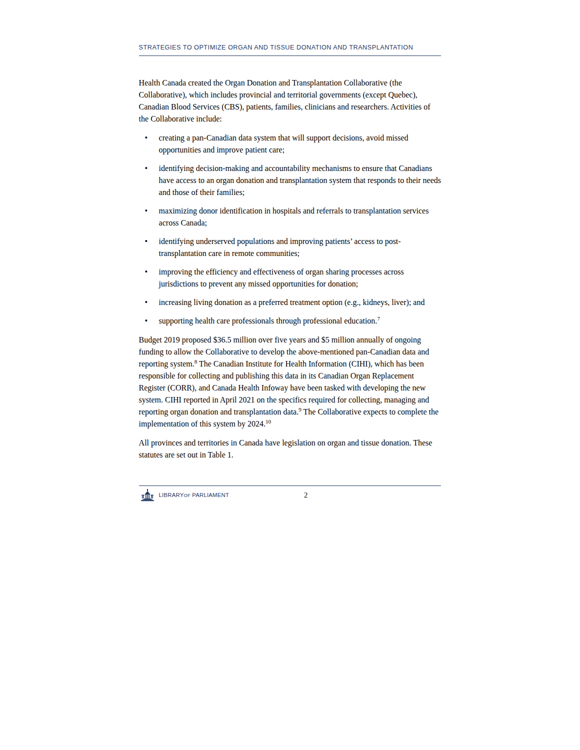Strategies to Optimize Organ and Tissue Donation and Transplantation
Health Canada created the Organ Donation and Transplantation Collaborative (the Collaborative), which includes provincial and territorial governments (except Quebec), Canadian Blood Services (CBS), patients, families, clinicians and researchers. Activities of the Collaborative include:
creating a pan-Canadian data system that will support decisions, avoid missed opportunities and improve patient care;
identifying decision-making and accountability mechanisms to ensure that Canadians have access to an organ donation and transplantation system that responds to their needs and those of their families;
maximizing donor identification in hospitals and referrals to transplantation services across Canada;
identifying underserved populations and improving patients’ access to post-transplantation care in remote communities;
improving the efficiency and effectiveness of organ sharing processes across jurisdictions to prevent any missed opportunities for donation;
increasing living donation as a preferred treatment option (e.g., kidneys, liver); and
supporting health care professionals through professional education.7
Budget 2019 proposed $36.5 million over five years and $5 million annually of ongoing funding to allow the Collaborative to develop the above-mentioned pan-Canadian data and reporting system.8 The Canadian Institute for Health Information (CIHI), which has been responsible for collecting and publishing this data in its Canadian Organ Replacement Register (CORR), and Canada Health Infoway have been tasked with developing the new system. CIHI reported in April 2021 on the specifics required for collecting, managing and reporting organ donation and transplantation data.9 The Collaborative expects to complete the implementation of this system by 2024.10
All provinces and territories in Canada have legislation on organ and tissue donation. These statutes are set out in Table 1.
LIBRARYOF PARLIAMENT
2